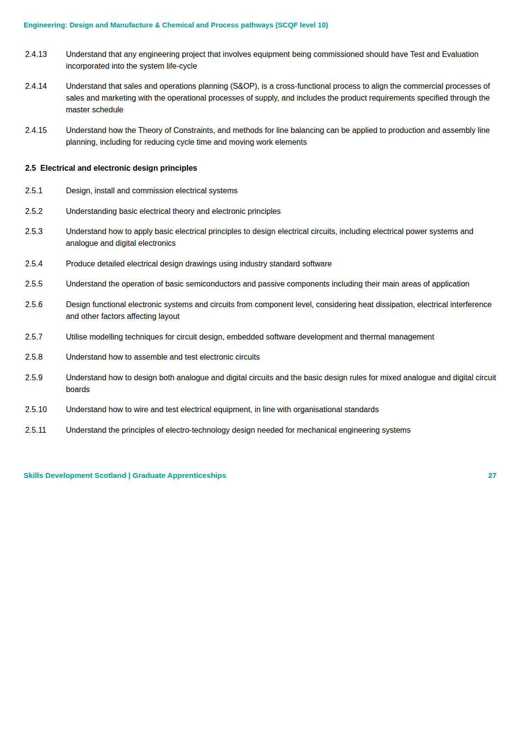Engineering: Design and Manufacture & Chemical and Process pathways (SCQF level 10)
2.4.13
Understand that any engineering project that involves equipment being commissioned should have Test and Evaluation incorporated into the system life-cycle
2.4.14
Understand that sales and operations planning (S&OP), is a cross-functional process to align the commercial processes of sales and marketing with the operational processes of supply, and includes the product requirements specified through the master schedule
2.4.15
Understand how the Theory of Constraints, and methods for line balancing can be applied to production and assembly line planning, including for reducing cycle time and moving work elements
2.5 Electrical and electronic design principles
2.5.1
Design, install and commission electrical systems
2.5.2
Understanding basic electrical theory and electronic principles
2.5.3
Understand how to apply basic electrical principles to design electrical circuits, including electrical power systems and analogue and digital electronics
2.5.4
Produce detailed electrical design drawings using industry standard software
2.5.5
Understand the operation of basic semiconductors and passive components including their main areas of application
2.5.6
Design functional electronic systems and circuits from component level, considering heat dissipation, electrical interference and other factors affecting layout
2.5.7
Utilise modelling techniques for circuit design, embedded software development and thermal management
2.5.8
Understand how to assemble and test electronic circuits
2.5.9
Understand how to design both analogue and digital circuits and the basic design rules for mixed analogue and digital circuit boards
2.5.10
Understand how to wire and test electrical equipment, in line with organisational standards
2.5.11
Understand the principles of electro-technology design needed for mechanical engineering systems
Skills Development Scotland | Graduate Apprenticeships 27